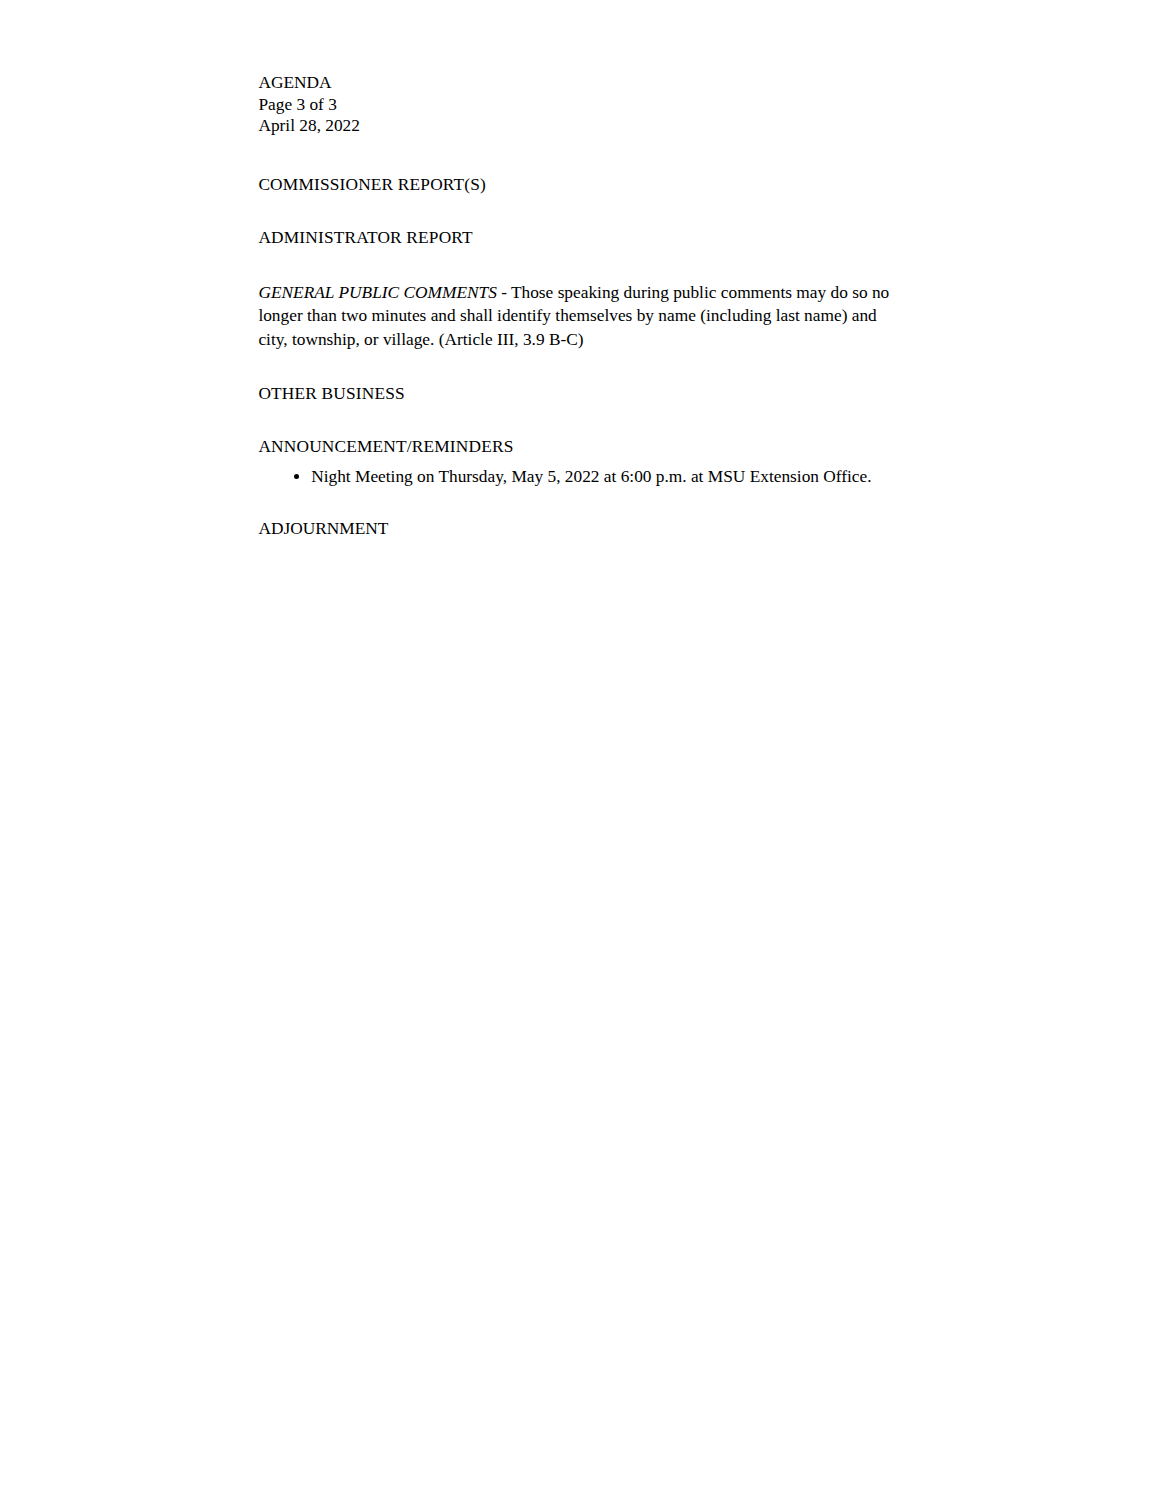AGENDA
Page 3 of 3
April 28, 2022
COMMISSIONER REPORT(S)
ADMINISTRATOR REPORT
GENERAL PUBLIC COMMENTS - Those speaking during public comments may do so no longer than two minutes and shall identify themselves by name (including last name) and city, township, or village. (Article III, 3.9 B-C)
OTHER BUSINESS
ANNOUNCEMENT/REMINDERS
Night Meeting on Thursday, May 5, 2022 at 6:00 p.m. at MSU Extension Office.
ADJOURNMENT